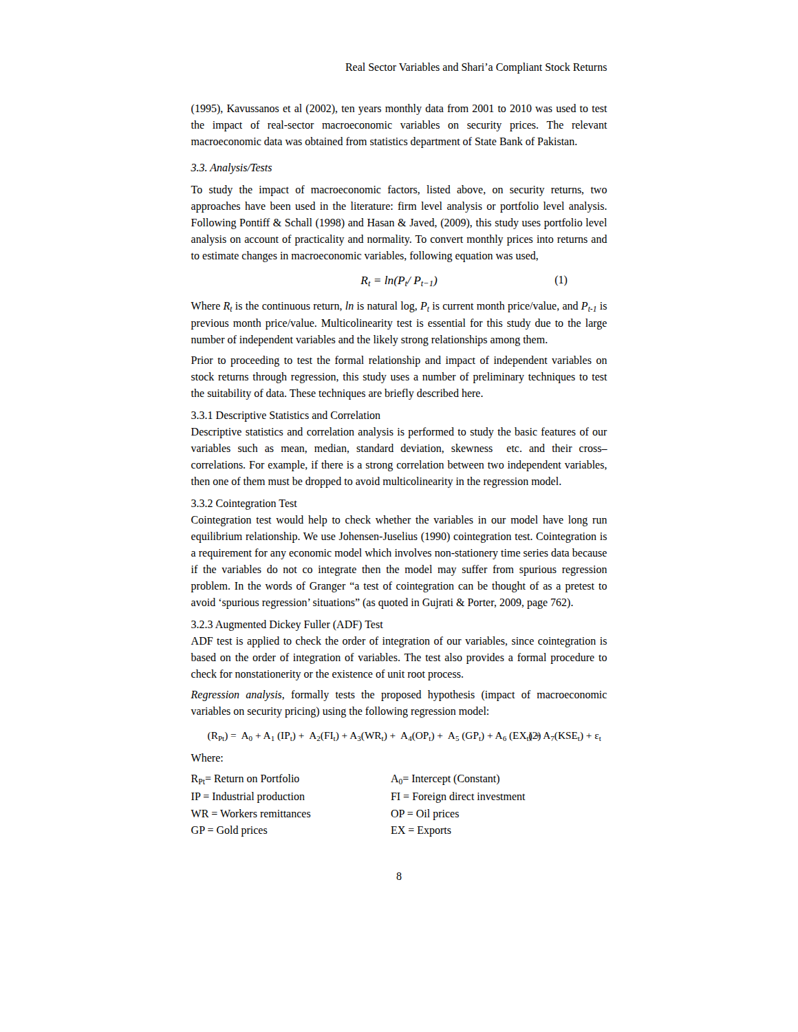Real Sector Variables and Shari’a Compliant Stock Returns
(1995), Kavussanos et al (2002), ten years monthly data from 2001 to 2010 was used to test the impact of real-sector macroeconomic variables on security prices. The relevant macroeconomic data was obtained from statistics department of State Bank of Pakistan.
3.3. Analysis/Tests
To study the impact of macroeconomic factors, listed above, on security returns, two approaches have been used in the literature: firm level analysis or portfolio level analysis. Following Pontiff & Schall (1998) and Hasan & Javed, (2009), this study uses portfolio level analysis on account of practicality and normality. To convert monthly prices into returns and to estimate changes in macroeconomic variables, following equation was used,
Rt = ln(Pt/ Pt−1) (1)
Where Rt is the continuous return, ln is natural log, Pt is current month price/value, and Pt-1 is previous month price/value. Multicolinearity test is essential for this study due to the large number of independent variables and the likely strong relationships among them.
Prior to proceeding to test the formal relationship and impact of independent variables on stock returns through regression, this study uses a number of preliminary techniques to test the suitability of data. These techniques are briefly described here.
3.3.1 Descriptive Statistics and Correlation
Descriptive statistics and correlation analysis is performed to study the basic features of our variables such as mean, median, standard deviation, skewness etc. and their cross–correlations. For example, if there is a strong correlation between two independent variables, then one of them must be dropped to avoid multicolinearity in the regression model.
3.3.2 Cointegration Test
Cointegration test would help to check whether the variables in our model have long run equilibrium relationship. We use Johensen-Juselius (1990) cointegration test. Cointegration is a requirement for any economic model which involves non-stationery time series data because if the variables do not co integrate then the model may suffer from spurious regression problem. In the words of Granger “a test of cointegration can be thought of as a pretest to avoid ‘spurious regression’ situations” (as quoted in Gujrati & Porter, 2009, page 762).
3.2.3 Augmented Dickey Fuller (ADF) Test
ADF test is applied to check the order of integration of our variables, since cointegration is based on the order of integration of variables. The test also provides a formal procedure to check for nonstationerity or the existence of unit root process.
Regression analysis, formally tests the proposed hypothesis (impact of macroeconomic variables on security pricing) using the following regression model:
(RPt) = A0 + A1 (IPt) + A2(FIt) + A3(WRt) + A4(OPt) + A5 (GPt) + A6 (EXt) + A7(KSEt) + εt (2)
Where:
| R Pt = Return on Portfolio | A 0 = Intercept (Constant) |
| IP = Industrial production | FI = Foreign direct investment |
| WR = Workers remittances | OP = Oil prices |
| GP = Gold prices | EX = Exports |
8